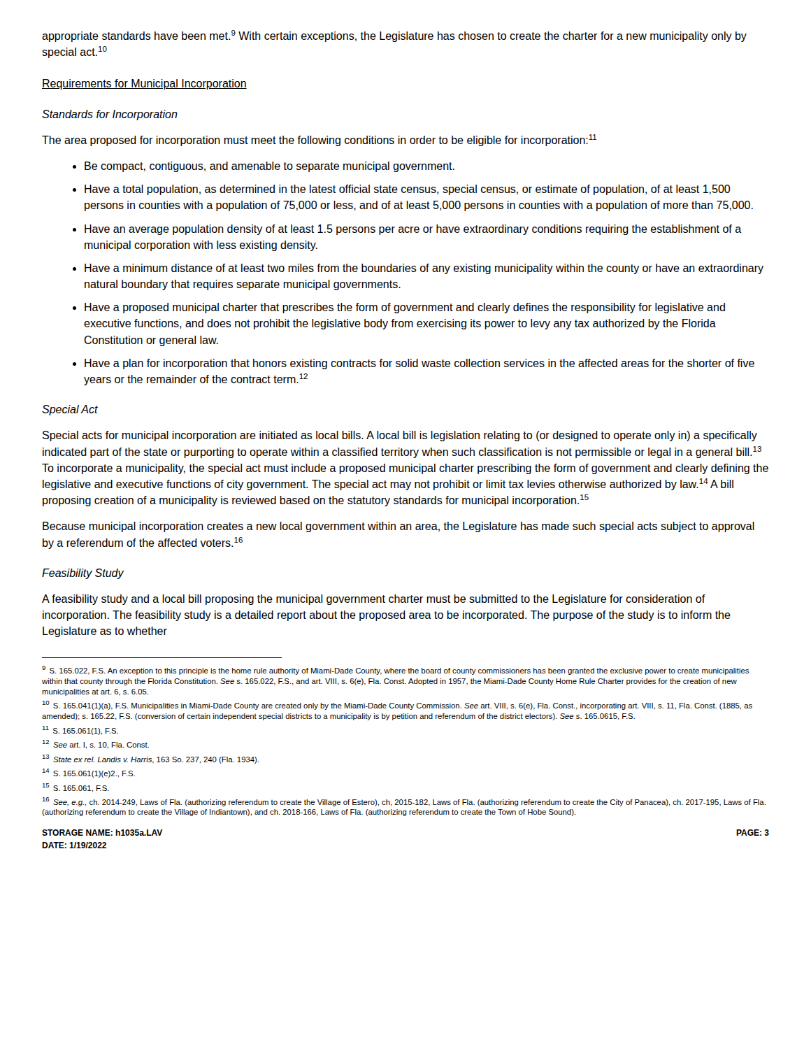appropriate standards have been met.9 With certain exceptions, the Legislature has chosen to create the charter for a new municipality only by special act.10
Requirements for Municipal Incorporation
Standards for Incorporation
The area proposed for incorporation must meet the following conditions in order to be eligible for incorporation:11
Be compact, contiguous, and amenable to separate municipal government.
Have a total population, as determined in the latest official state census, special census, or estimate of population, of at least 1,500 persons in counties with a population of 75,000 or less, and of at least 5,000 persons in counties with a population of more than 75,000.
Have an average population density of at least 1.5 persons per acre or have extraordinary conditions requiring the establishment of a municipal corporation with less existing density.
Have a minimum distance of at least two miles from the boundaries of any existing municipality within the county or have an extraordinary natural boundary that requires separate municipal governments.
Have a proposed municipal charter that prescribes the form of government and clearly defines the responsibility for legislative and executive functions, and does not prohibit the legislative body from exercising its power to levy any tax authorized by the Florida Constitution or general law.
Have a plan for incorporation that honors existing contracts for solid waste collection services in the affected areas for the shorter of five years or the remainder of the contract term.12
Special Act
Special acts for municipal incorporation are initiated as local bills. A local bill is legislation relating to (or designed to operate only in) a specifically indicated part of the state or purporting to operate within a classified territory when such classification is not permissible or legal in a general bill.13 To incorporate a municipality, the special act must include a proposed municipal charter prescribing the form of government and clearly defining the legislative and executive functions of city government. The special act may not prohibit or limit tax levies otherwise authorized by law.14 A bill proposing creation of a municipality is reviewed based on the statutory standards for municipal incorporation.15
Because municipal incorporation creates a new local government within an area, the Legislature has made such special acts subject to approval by a referendum of the affected voters.16
Feasibility Study
A feasibility study and a local bill proposing the municipal government charter must be submitted to the Legislature for consideration of incorporation. The feasibility study is a detailed report about the proposed area to be incorporated. The purpose of the study is to inform the Legislature as to whether
9 S. 165.022, F.S. An exception to this principle is the home rule authority of Miami-Dade County, where the board of county commissioners has been granted the exclusive power to create municipalities within that county through the Florida Constitution. See s. 165.022, F.S., and art. VIII, s. 6(e), Fla. Const. Adopted in 1957, the Miami-Dade County Home Rule Charter provides for the creation of new municipalities at art. 6, s. 6.05.
10 S. 165.041(1)(a), F.S. Municipalities in Miami-Dade County are created only by the Miami-Dade County Commission. See art. VIII, s. 6(e), Fla. Const., incorporating art. VIII, s. 11, Fla. Const. (1885, as amended); s. 165.22, F.S. (conversion of certain independent special districts to a municipality is by petition and referendum of the district electors). See s. 165.0615, F.S.
11 S. 165.061(1), F.S.
12 See art. I, s. 10, Fla. Const.
13 State ex rel. Landis v. Harris, 163 So. 237, 240 (Fla. 1934).
14 S. 165.061(1)(e)2., F.S.
15 S. 165.061, F.S.
16 See, e.g., ch. 2014-249, Laws of Fla. (authorizing referendum to create the Village of Estero), ch, 2015-182, Laws of Fla. (authorizing referendum to create the City of Panacea), ch. 2017-195, Laws of Fla. (authorizing referendum to create the Village of Indiantown), and ch. 2018-166, Laws of Fla. (authorizing referendum to create the Town of Hobe Sound).
STORAGE NAME: h1035a.LAV PAGE: 3
DATE: 1/19/2022